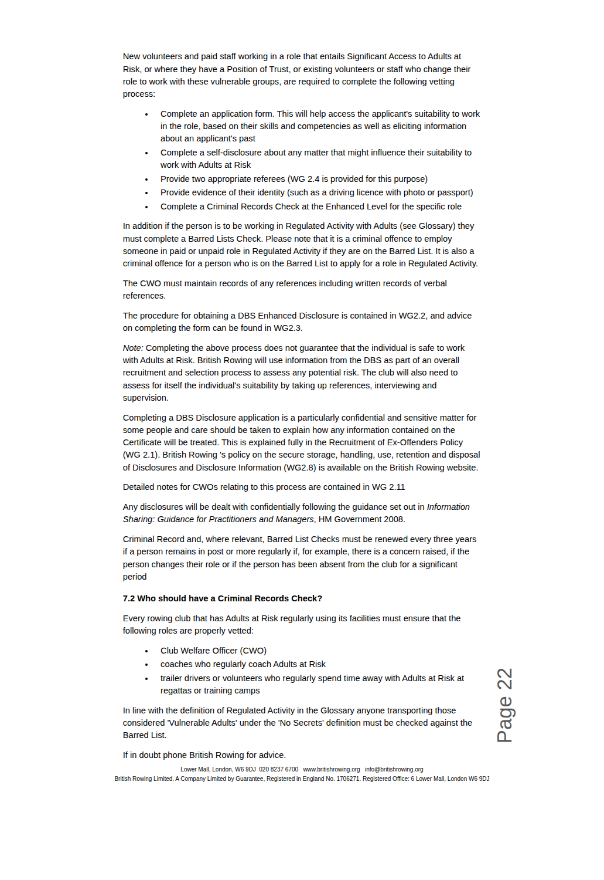New volunteers and paid staff working in a role that entails Significant Access to Adults at Risk, or where they have a Position of Trust, or existing volunteers or staff who change their role to work with these vulnerable groups, are required to complete the following vetting process:
Complete an application form. This will help access the applicant's suitability to work in the role, based on their skills and competencies as well as eliciting information about an applicant's past
Complete a self-disclosure about any matter that might influence their suitability to work with Adults at Risk
Provide two appropriate referees (WG 2.4 is provided for this purpose)
Provide evidence of their identity (such as a driving licence with photo or passport)
Complete a Criminal Records Check at the Enhanced Level for the specific role
In addition if the person is to be working in Regulated Activity with Adults (see Glossary) they must complete a Barred Lists Check. Please note that it is a criminal offence to employ someone in paid or unpaid role in Regulated Activity if they are on the Barred List. It is also a criminal offence for a person who is on the Barred List to apply for a role in Regulated Activity.
The CWO must maintain records of any references including written records of verbal references.
The procedure for obtaining a DBS Enhanced Disclosure is contained in WG2.2, and advice on completing the form can be found in WG2.3.
Note: Completing the above process does not guarantee that the individual is safe to work with Adults at Risk. British Rowing will use information from the DBS as part of an overall recruitment and selection process to assess any potential risk. The club will also need to assess for itself the individual's suitability by taking up references, interviewing and supervision.
Completing a DBS Disclosure application is a particularly confidential and sensitive matter for some people and care should be taken to explain how any information contained on the Certificate will be treated. This is explained fully in the Recruitment of Ex-Offenders Policy (WG 2.1). British Rowing 's policy on the secure storage, handling, use, retention and disposal of Disclosures and Disclosure Information (WG2.8) is available on the British Rowing website.
Detailed notes for CWOs relating to this process are contained in WG 2.11
Any disclosures will be dealt with confidentially following the guidance set out in Information Sharing: Guidance for Practitioners and Managers, HM Government 2008.
Criminal Record and, where relevant, Barred List Checks must be renewed every three years if a person remains in post or more regularly if, for example, there is a concern raised, if the person changes their role or if the person has been absent from the club for a significant period
7.2 Who should have a Criminal Records Check?
Every rowing club that has Adults at Risk regularly using its facilities must ensure that the following roles are properly vetted:
Club Welfare Officer (CWO)
coaches who regularly coach Adults at Risk
trailer drivers or volunteers who regularly spend time away with Adults at Risk at regattas or training camps
In line with the definition of Regulated Activity in the Glossary anyone transporting those considered 'Vulnerable Adults' under the 'No Secrets' definition must be checked against the Barred List.
If in doubt phone British Rowing for advice.
Page 22
Lower Mall, London, W6 9DJ 020 8237 6700 www.britishrowing.org info@britishrowing.org
British Rowing Limited. A Company Limited by Guarantee, Registered in England No. 1706271. Registered Office: 6 Lower Mall, London W6 9DJ